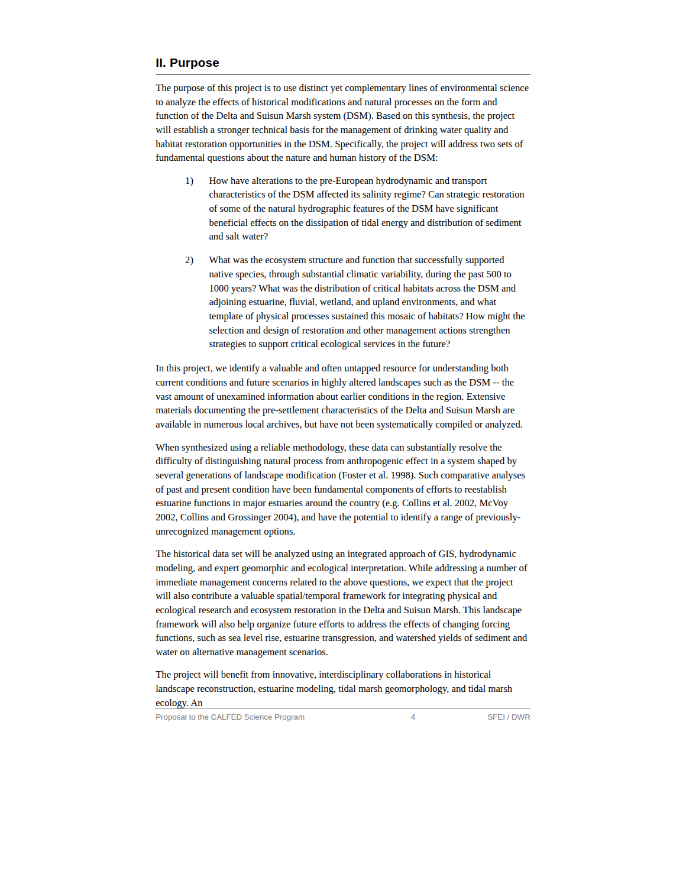II. Purpose
The purpose of this project is to use distinct yet complementary lines of environmental science to analyze the effects of historical modifications and natural processes on the form and function of the Delta and Suisun Marsh system (DSM). Based on this synthesis, the project will establish a stronger technical basis for the management of drinking water quality and habitat restoration opportunities in the DSM. Specifically, the project will address two sets of fundamental questions about the nature and human history of the DSM:
1) How have alterations to the pre-European hydrodynamic and transport characteristics of the DSM affected its salinity regime? Can strategic restoration of some of the natural hydrographic features of the DSM have significant beneficial effects on the dissipation of tidal energy and distribution of sediment and salt water?
2) What was the ecosystem structure and function that successfully supported native species, through substantial climatic variability, during the past 500 to 1000 years? What was the distribution of critical habitats across the DSM and adjoining estuarine, fluvial, wetland, and upland environments, and what template of physical processes sustained this mosaic of habitats? How might the selection and design of restoration and other management actions strengthen strategies to support critical ecological services in the future?
In this project, we identify a valuable and often untapped resource for understanding both current conditions and future scenarios in highly altered landscapes such as the DSM -- the vast amount of unexamined information about earlier conditions in the region. Extensive materials documenting the pre-settlement characteristics of the Delta and Suisun Marsh are available in numerous local archives, but have not been systematically compiled or analyzed.
When synthesized using a reliable methodology, these data can substantially resolve the difficulty of distinguishing natural process from anthropogenic effect in a system shaped by several generations of landscape modification (Foster et al. 1998). Such comparative analyses of past and present condition have been fundamental components of efforts to reestablish estuarine functions in major estuaries around the country (e.g. Collins et al. 2002, McVoy 2002, Collins and Grossinger 2004), and have the potential to identify a range of previously-unrecognized management options.
The historical data set will be analyzed using an integrated approach of GIS, hydrodynamic modeling, and expert geomorphic and ecological interpretation. While addressing a number of immediate management concerns related to the above questions, we expect that the project will also contribute a valuable spatial/temporal framework for integrating physical and ecological research and ecosystem restoration in the Delta and Suisun Marsh. This landscape framework will also help organize future efforts to address the effects of changing forcing functions, such as sea level rise, estuarine transgression, and watershed yields of sediment and water on alternative management scenarios.
The project will benefit from innovative, interdisciplinary collaborations in historical landscape reconstruction, estuarine modeling, tidal marsh geomorphology, and tidal marsh ecology. An
Proposal to the CALFED Science Program
4
SFEI / DWR